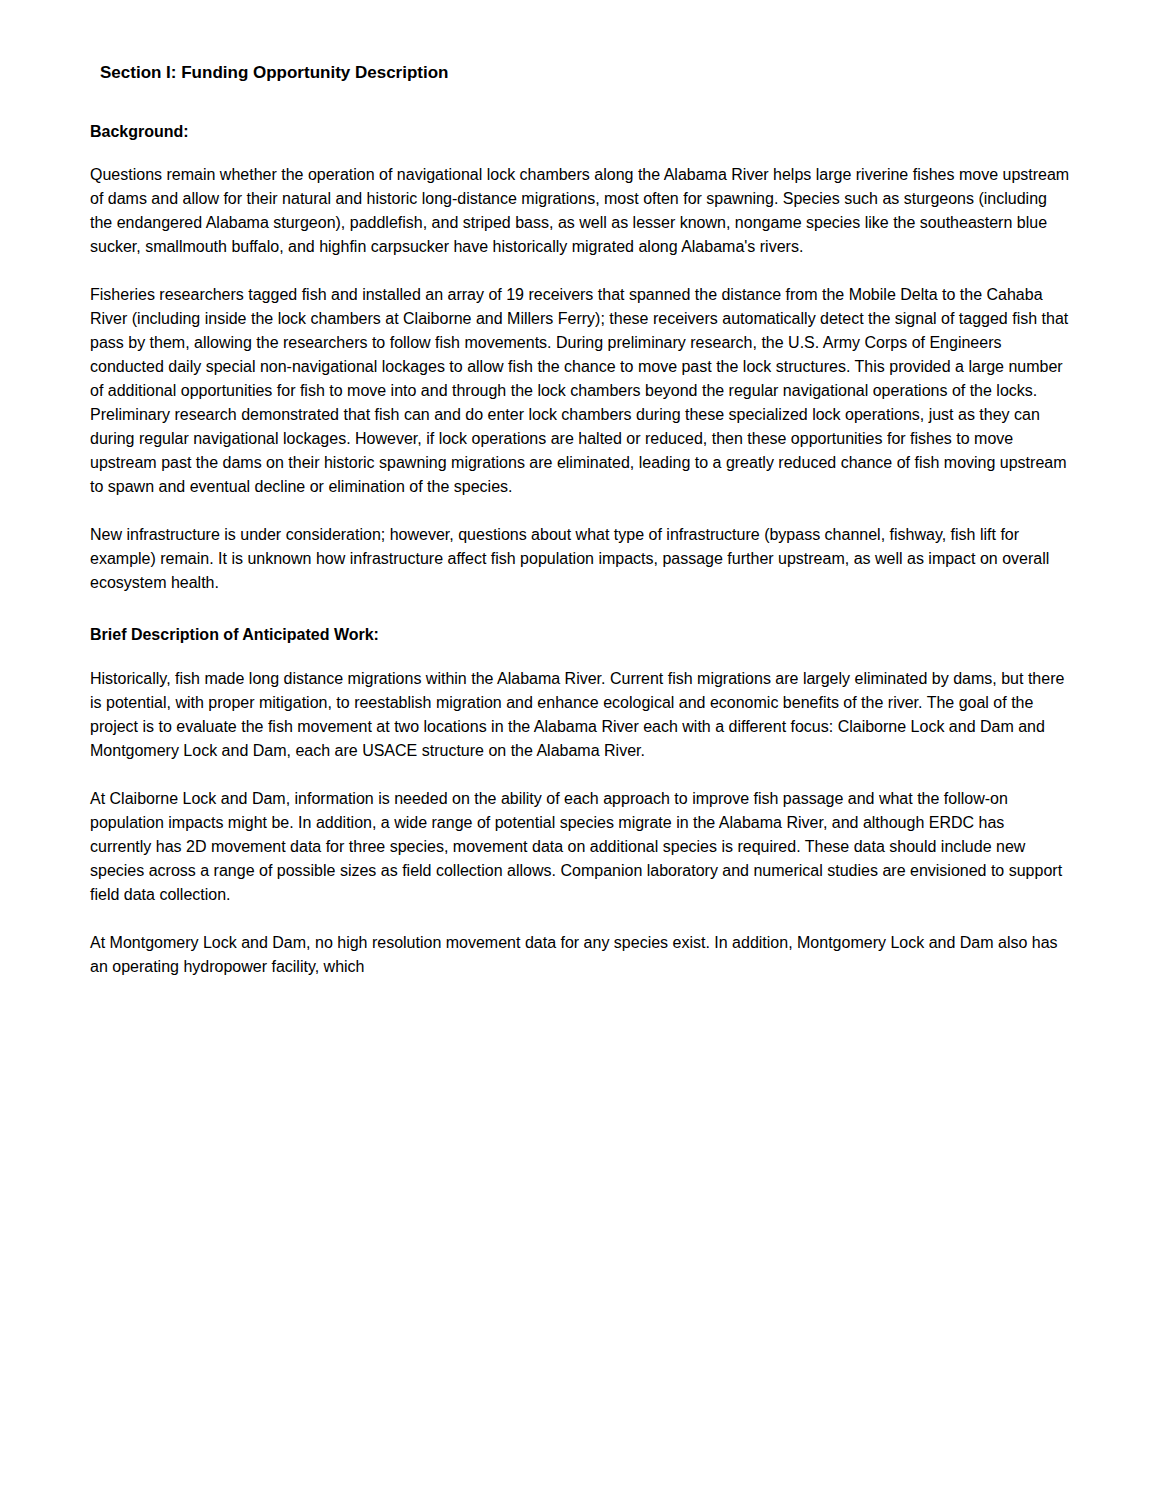Section I: Funding Opportunity Description
Background:
Questions remain whether the operation of navigational lock chambers along the Alabama River helps large riverine fishes move upstream of dams and allow for their natural and historic long-distance migrations, most often for spawning. Species such as sturgeons (including the endangered Alabama sturgeon), paddlefish, and striped bass, as well as lesser known, nongame species like the southeastern blue sucker, smallmouth buffalo, and highfin carpsucker have historically migrated along Alabama's rivers.
Fisheries researchers tagged fish and installed an array of 19 receivers that spanned the distance from the Mobile Delta to the Cahaba River (including inside the lock chambers at Claiborne and Millers Ferry); these receivers automatically detect the signal of tagged fish that pass by them, allowing the researchers to follow fish movements. During preliminary research, the U.S. Army Corps of Engineers conducted daily special non-navigational lockages to allow fish the chance to move past the lock structures. This provided a large number of additional opportunities for fish to move into and through the lock chambers beyond the regular navigational operations of the locks. Preliminary research demonstrated that fish can and do enter lock chambers during these specialized lock operations, just as they can during regular navigational lockages. However, if lock operations are halted or reduced, then these opportunities for fishes to move upstream past the dams on their historic spawning migrations are eliminated, leading to a greatly reduced chance of fish moving upstream to spawn and eventual decline or elimination of the species.
New infrastructure is under consideration; however, questions about what type of infrastructure (bypass channel, fishway, fish lift for example) remain. It is unknown how infrastructure affect fish population impacts, passage further upstream, as well as impact on overall ecosystem health.
Brief Description of Anticipated Work:
Historically, fish made long distance migrations within the Alabama River. Current fish migrations are largely eliminated by dams, but there is potential, with proper mitigation, to reestablish migration and enhance ecological and economic benefits of the river. The goal of the project is to evaluate the fish movement at two locations in the Alabama River each with a different focus: Claiborne Lock and Dam and Montgomery Lock and Dam, each are USACE structure on the Alabama River.
At Claiborne Lock and Dam, information is needed on the ability of each approach to improve fish passage and what the follow-on population impacts might be. In addition, a wide range of potential species migrate in the Alabama River, and although ERDC has currently has 2D movement data for three species, movement data on additional species is required. These data should include new species across a range of possible sizes as field collection allows. Companion laboratory and numerical studies are envisioned to support field data collection.
At Montgomery Lock and Dam, no high resolution movement data for any species exist. In addition, Montgomery Lock and Dam also has an operating hydropower facility, which